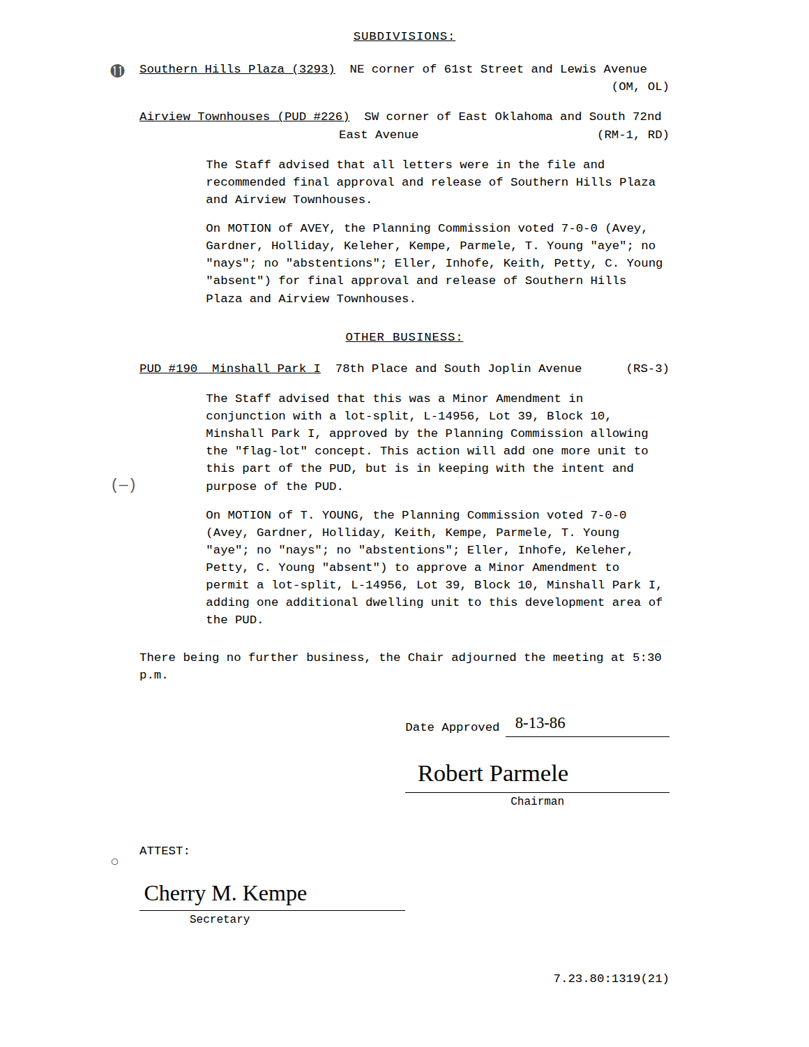⓫ (—) ○
SUBDIVISIONS:
Southern Hills Plaza (3293) NE corner of 61st Street and Lewis Avenue
(OM, OL)
Airview Townhouses (PUD #226) SW corner of East Oklahoma and South 72nd
East Avenue (RM-1, RD)
The Staff advised that all letters were in the file and recommended final approval and release of Southern Hills Plaza and Airview Townhouses.
On MOTION of AVEY, the Planning Commission voted 7-0-0 (Avey, Gardner, Holliday, Keleher, Kempe, Parmele, T. Young "aye"; no "nays"; no "abstentions"; Eller, Inhofe, Keith, Petty, C. Young "absent") for final approval and release of Southern Hills Plaza and Airview Townhouses.
OTHER BUSINESS:
PUD #190 Minshall Park I 78th Place and South Joplin Avenue (RS-3)
The Staff advised that this was a Minor Amendment in conjunction with a lot-split, L-14956, Lot 39, Block 10, Minshall Park I, approved by the Planning Commission allowing the "flag-lot" concept. This action will add one more unit to this part of the PUD, but is in keeping with the intent and purpose of the PUD.
On MOTION of T. YOUNG, the Planning Commission voted 7-0-0 (Avey, Gardner, Holliday, Keith, Kempe, Parmele, T. Young "aye"; no "nays"; no "abstentions"; Eller, Inhofe, Keleher, Petty, C. Young "absent") to approve a Minor Amendment to permit a lot-split, L-14956, Lot 39, Block 10, Minshall Park I, adding one additional dwelling unit to this development area of the PUD.
There being no further business, the Chair adjourned the meeting at 5:30 p.m.
Date Approved 8‑13‑86
Robert Parmele
Chairman
ATTEST:
Cherry M. Kempe
Secretary
7.23.80:1319(21)